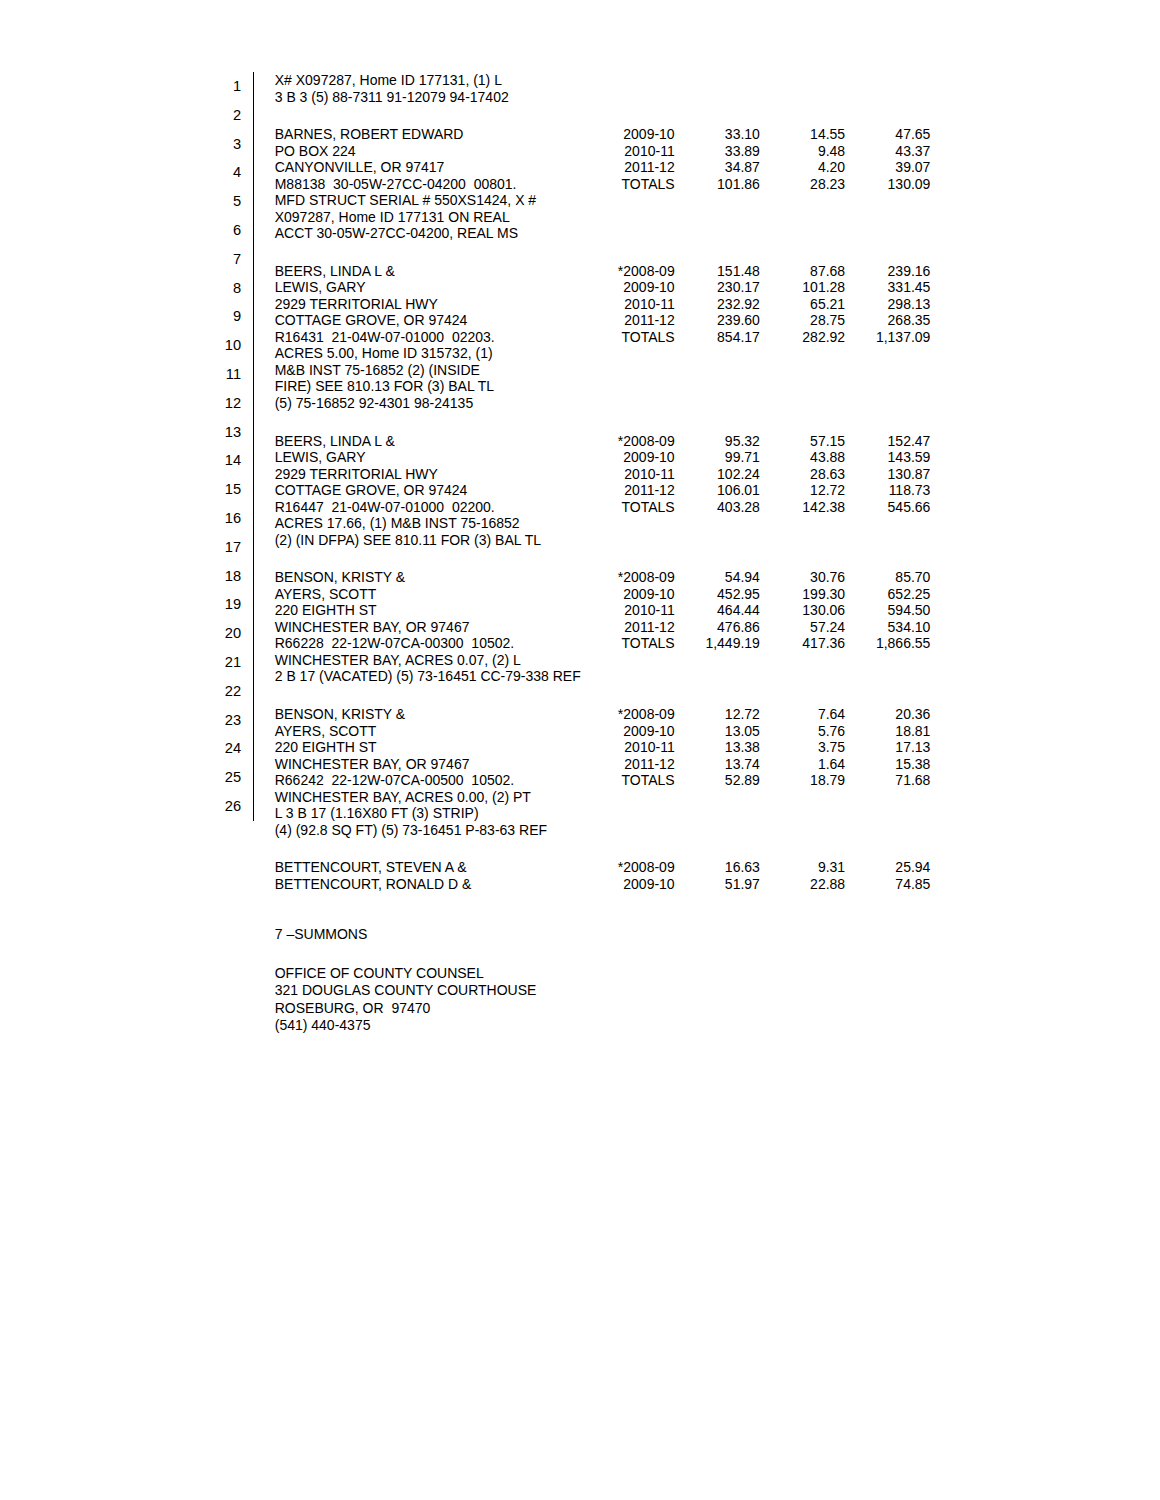1
2
3
4
5
6
7
8
9
10
11
12
13
14
15
16
17
18
19
20
21
22
23
24
25
26
| X# X097287, Home ID 177131, (1) L | | | | |
| 3 B 3 (5) 88-7311 91-12079 94-17402 | | | | |
| BARNES, ROBERT EDWARD | 2009-10 | 33.10 | 14.55 | 47.65 |
| PO BOX 224 | 2010-11 | 33.89 | 9.48 | 43.37 |
| CANYONVILLE, OR 97417 | 2011-12 | 34.87 | 4.20 | 39.07 |
| M88138 30-05W-27CC-04200 00801. | TOTALS | 101.86 | 28.23 | 130.09 |
| MFD STRUCT SERIAL # 550XS1424, X # | | | | |
| X097287, Home ID 177131 ON REAL | | | | |
| ACCT 30-05W-27CC-04200, REAL MS | | | | |
| BEERS, LINDA L & | *2008-09 | 151.48 | 87.68 | 239.16 |
| LEWIS, GARY | 2009-10 | 230.17 | 101.28 | 331.45 |
| 2929 TERRITORIAL HWY | 2010-11 | 232.92 | 65.21 | 298.13 |
| COTTAGE GROVE, OR 97424 | 2011-12 | 239.60 | 28.75 | 268.35 |
| R16431 21-04W-07-01000 02203. | TOTALS | 854.17 | 282.92 | 1,137.09 |
| ACRES 5.00, Home ID 315732, (1) | | | | |
| M&B INST 75-16852 (2) (INSIDE | | | | |
| FIRE) SEE 810.13 FOR (3) BAL TL | | | | |
| (5) 75-16852 92-4301 98-24135 | | | | |
| BEERS, LINDA L & | *2008-09 | 95.32 | 57.15 | 152.47 |
| LEWIS, GARY | 2009-10 | 99.71 | 43.88 | 143.59 |
| 2929 TERRITORIAL HWY | 2010-11 | 102.24 | 28.63 | 130.87 |
| COTTAGE GROVE, OR 97424 | 2011-12 | 106.01 | 12.72 | 118.73 |
| R16447 21-04W-07-01000 02200. | TOTALS | 403.28 | 142.38 | 545.66 |
| ACRES 17.66, (1) M&B INST 75-16852 | | | | |
| (2) (IN DFPA) SEE 810.11 FOR (3) BAL TL | | | | |
| BENSON, KRISTY & | *2008-09 | 54.94 | 30.76 | 85.70 |
| AYERS, SCOTT | 2009-10 | 452.95 | 199.30 | 652.25 |
| 220 EIGHTH ST | 2010-11 | 464.44 | 130.06 | 594.50 |
| WINCHESTER BAY, OR 97467 | 2011-12 | 476.86 | 57.24 | 534.10 |
| R66228 22-12W-07CA-00300 10502. | TOTALS | 1,449.19 | 417.36 | 1,866.55 |
| WINCHESTER BAY, ACRES 0.07, (2) L | | | | |
| 2 B 17 (VACATED) (5) 73-16451 CC-79-338 REF | | | | |
| BENSON, KRISTY & | *2008-09 | 12.72 | 7.64 | 20.36 |
| AYERS, SCOTT | 2009-10 | 13.05 | 5.76 | 18.81 |
| 220 EIGHTH ST | 2010-11 | 13.38 | 3.75 | 17.13 |
| WINCHESTER BAY, OR 97467 | 2011-12 | 13.74 | 1.64 | 15.38 |
| R66242 22-12W-07CA-00500 10502. | TOTALS | 52.89 | 18.79 | 71.68 |
| WINCHESTER BAY, ACRES 0.00, (2) PT | | | | |
| L 3 B 17 (1.16X80 FT (3) STRIP) | | | | |
| (4) (92.8 SQ FT) (5) 73-16451 P-83-63 REF | | | | |
| BETTENCOURT, STEVEN A & | *2008-09 | 16.63 | 9.31 | 25.94 |
| BETTENCOURT, RONALD D & | 2009-10 | 51.97 | 22.88 | 74.85 |
7 –SUMMONS
OFFICE OF COUNTY COUNSEL
321 DOUGLAS COUNTY COURTHOUSE
ROSEBURG, OR 97470
(541) 440-4375